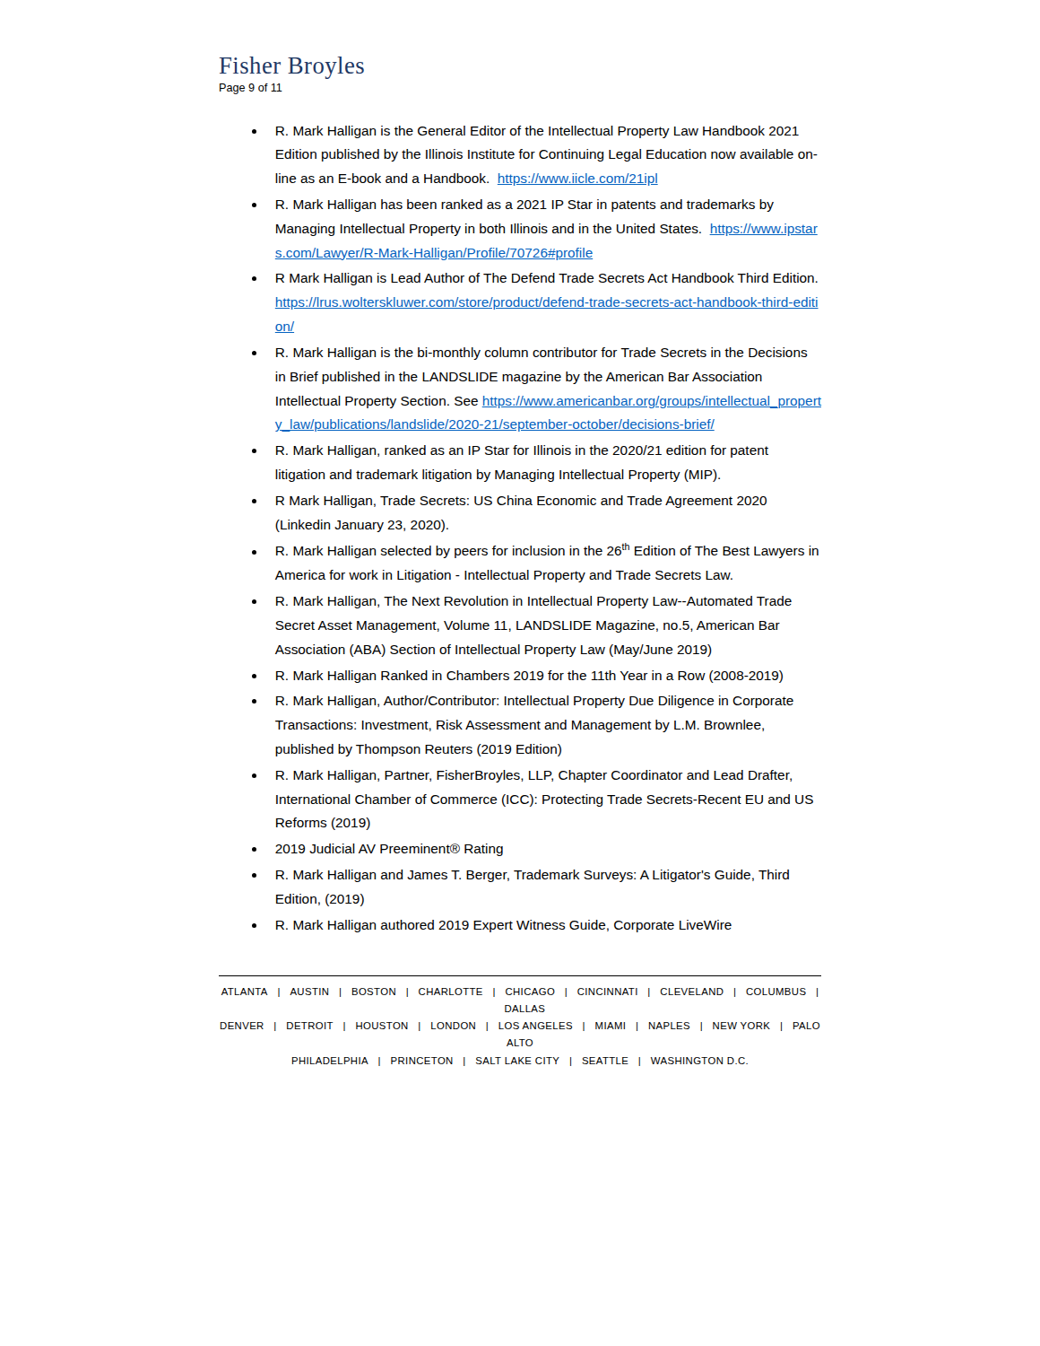Fisher Broyles
Page 9 of 11
R. Mark Halligan is the General Editor of the Intellectual Property Law Handbook 2021 Edition published by the Illinois Institute for Continuing Legal Education now available on-line as an E-book and a Handbook. https://www.iicle.com/21ipl
R. Mark Halligan has been ranked as a 2021 IP Star in patents and trademarks by Managing Intellectual Property in both Illinois and in the United States. https://www.ipstars.com/Lawyer/R-Mark-Halligan/Profile/70726#profile
R Mark Halligan is Lead Author of The Defend Trade Secrets Act Handbook Third Edition. https://lrus.wolterskluwer.com/store/product/defend-trade-secrets-act-handbook-third-edition/
R. Mark Halligan is the bi-monthly column contributor for Trade Secrets in the Decisions in Brief published in the LANDSLIDE magazine by the American Bar Association Intellectual Property Section. See https://www.americanbar.org/groups/intellectual_property_law/publications/landslide/2020-21/september-october/decisions-brief/
R. Mark Halligan, ranked as an IP Star for Illinois in the 2020/21 edition for patent litigation and trademark litigation by Managing Intellectual Property (MIP).
R Mark Halligan, Trade Secrets: US China Economic and Trade Agreement 2020 (Linkedin January 23, 2020).
R. Mark Halligan selected by peers for inclusion in the 26th Edition of The Best Lawyers in America for work in Litigation - Intellectual Property and Trade Secrets Law.
R. Mark Halligan, The Next Revolution in Intellectual Property Law--Automated Trade Secret Asset Management, Volume 11, LANDSLIDE Magazine, no.5, American Bar Association (ABA) Section of Intellectual Property Law (May/June 2019)
R. Mark Halligan Ranked in Chambers 2019 for the 11th Year in a Row (2008-2019)
R. Mark Halligan, Author/Contributor: Intellectual Property Due Diligence in Corporate Transactions: Investment, Risk Assessment and Management by L.M. Brownlee, published by Thompson Reuters (2019 Edition)
R. Mark Halligan, Partner, FisherBroyles, LLP, Chapter Coordinator and Lead Drafter, International Chamber of Commerce (ICC): Protecting Trade Secrets-Recent EU and US Reforms (2019)
2019 Judicial AV Preeminent® Rating
R. Mark Halligan and James T. Berger, Trademark Surveys: A Litigator's Guide, Third Edition, (2019)
R. Mark Halligan authored 2019 Expert Witness Guide, Corporate LiveWire
ATLANTA | AUSTIN | BOSTON | CHARLOTTE | CHICAGO | CINCINNATI | CLEVELAND | COLUMBUS | DALLAS
DENVER | DETROIT | HOUSTON | LONDON | LOS ANGELES | MIAMI | NAPLES | NEW YORK | PALO ALTO
PHILADELPHIA | PRINCETON | SALT LAKE CITY | SEATTLE | WASHINGTON D.C.